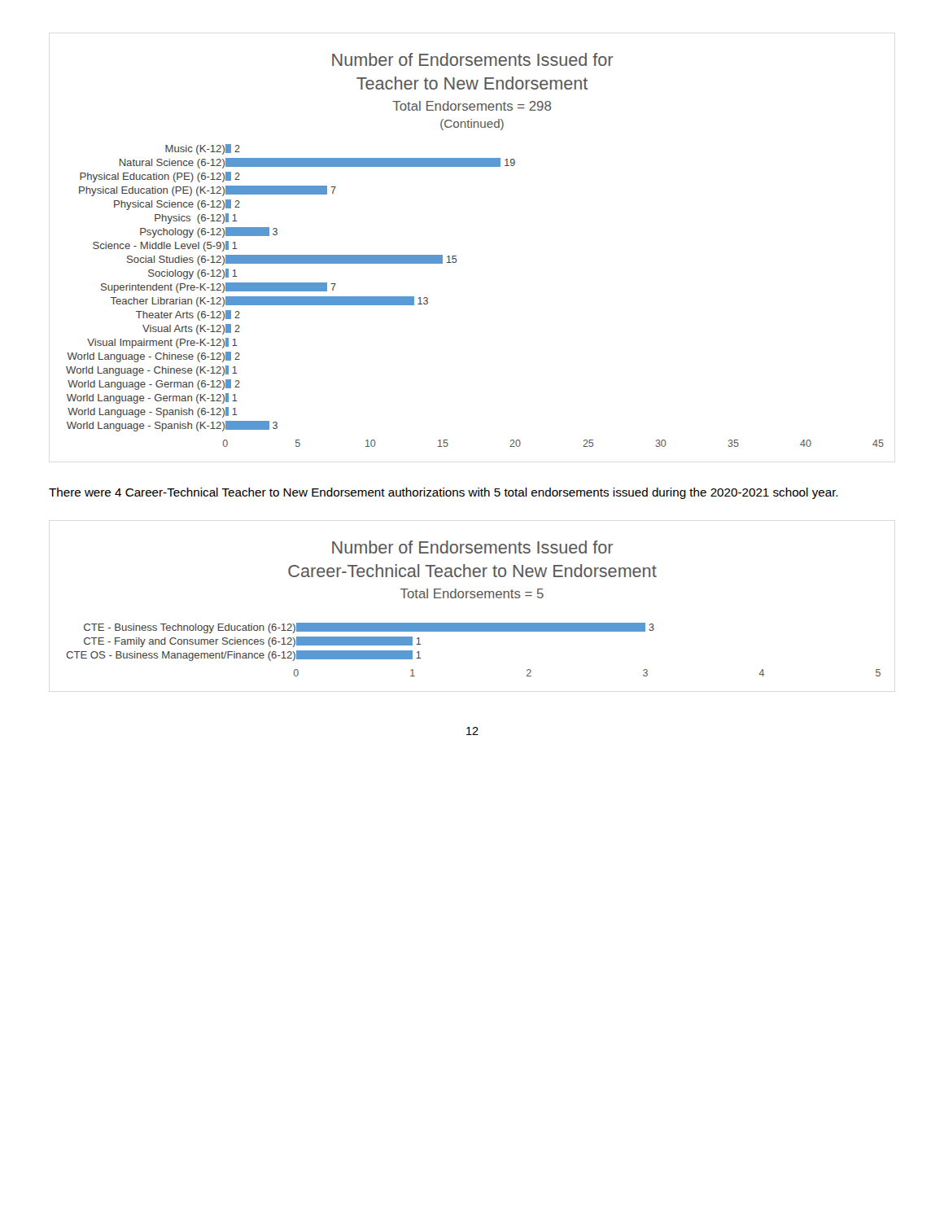Number of Endorsements Issued for
Teacher to New Endorsement
Total Endorsements = 298
(Continued)
| Music (K-12) | 2 |
| Natural Science (6-12) | 19 |
| Physical Education (PE) (6-12) | 2 |
| Physical Education (PE) (K-12) | 7 |
| Physical Science (6-12) | 2 |
| Physics (6-12) | 1 |
| Psychology (6-12) | 3 |
| Science - Middle Level (5-9) | 1 |
| Social Studies (6-12) | 15 |
| Sociology (6-12) | 1 |
| Superintendent (Pre-K-12) | 7 |
| Teacher Librarian (K-12) | 13 |
| Theater Arts (6-12) | 2 |
| Visual Arts (K-12) | 2 |
| Visual Impairment (Pre-K-12) | 1 |
| World Language - Chinese (6-12) | 2 |
| World Language - Chinese (K-12) | 1 |
| World Language - German (6-12) | 2 |
| World Language - German (K-12) | 1 |
| World Language - Spanish (6-12) | 1 |
| World Language - Spanish (K-12) | 3 |
| | 0 5 10 15 20 25 30 35 40 45 |
There were 4 Career-Technical Teacher to New Endorsement authorizations with 5 total endorsements issued during the 2020-2021 school year.
Number of Endorsements Issued for
Career-Technical Teacher to New Endorsement
Total Endorsements = 5
| CTE - Business Technology Education (6-12) | 3 |
| CTE - Family and Consumer Sciences (6-12) | 1 |
| CTE OS - Business Management/Finance (6-12) | 1 |
| | 0 1 2 3 4 5 |
12